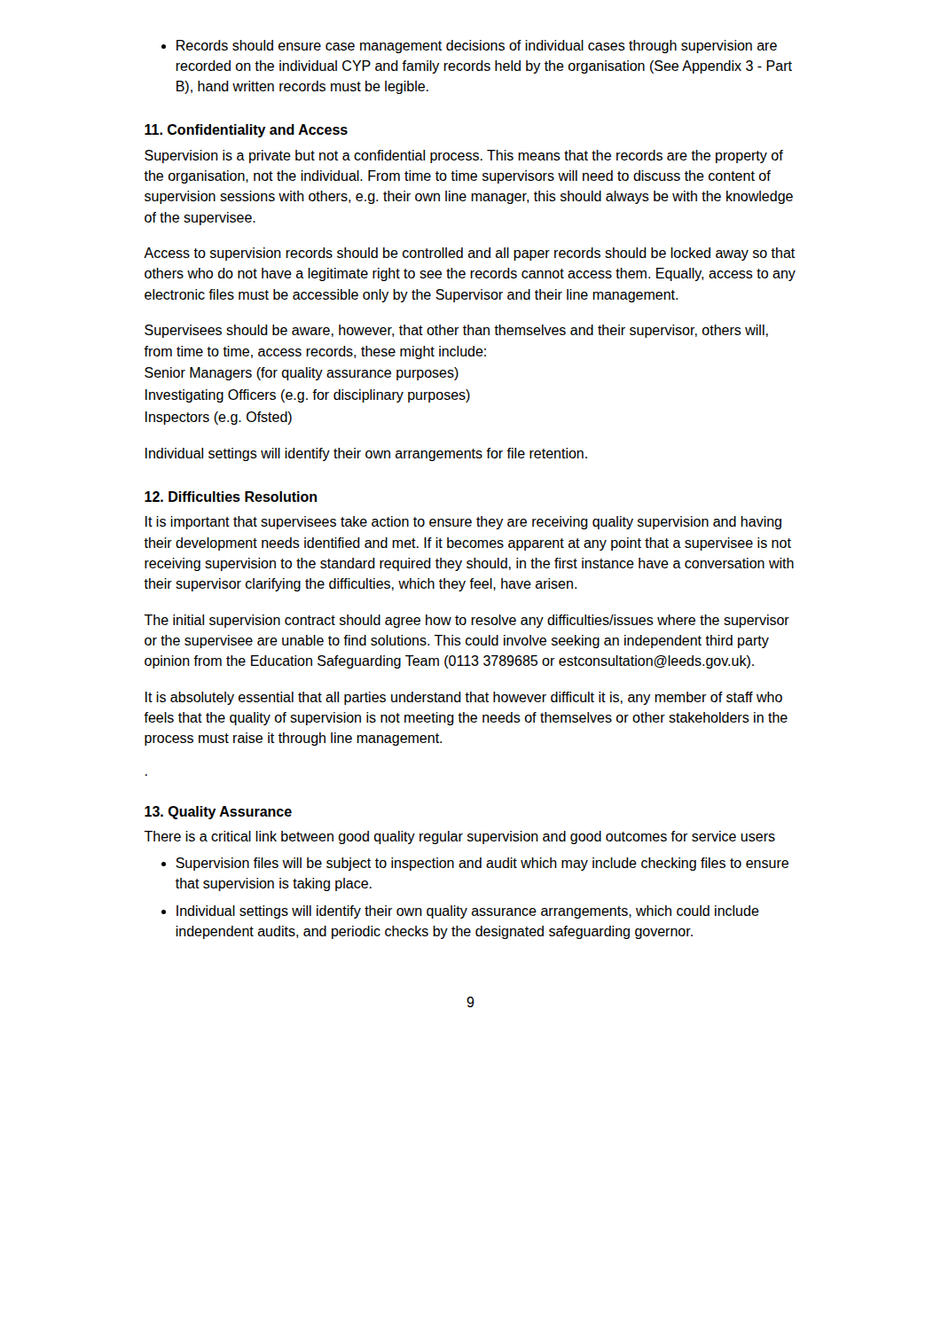Records should ensure case management decisions of individual cases through supervision are recorded on the individual CYP and family records held by the organisation (See Appendix 3 - Part B), hand written records must be legible.
11. Confidentiality and Access
Supervision is a private but not a confidential process. This means that the records are the property of the organisation, not the individual. From time to time supervisors will need to discuss the content of supervision sessions with others, e.g. their own line manager, this should always be with the knowledge of the supervisee.
Access to supervision records should be controlled and all paper records should be locked away so that others who do not have a legitimate right to see the records cannot access them. Equally, access to any electronic files must be accessible only by the Supervisor and their line management.
Supervisees should be aware, however, that other than themselves and their supervisor, others will, from time to time, access records, these might include:
Senior Managers (for quality assurance purposes)
Investigating Officers (e.g. for disciplinary purposes)
Inspectors (e.g. Ofsted)
Individual settings will identify their own arrangements for file retention.
12. Difficulties Resolution
It is important that supervisees take action to ensure they are receiving quality supervision and having their development needs identified and met. If it becomes apparent at any point that a supervisee is not receiving supervision to the standard required they should, in the first instance have a conversation with their supervisor clarifying the difficulties, which they feel, have arisen.
The initial supervision contract should agree how to resolve any difficulties/issues where the supervisor or the supervisee are unable to find solutions. This could involve seeking an independent third party opinion from the Education Safeguarding Team (0113 3789685 or estconsultation@leeds.gov.uk).
It is absolutely essential that all parties understand that however difficult it is, any member of staff who feels that the quality of supervision is not meeting the needs of themselves or other stakeholders in the process must raise it through line management.
.
13. Quality Assurance
There is a critical link between good quality regular supervision and good outcomes for service users
Supervision files will be subject to inspection and audit which may include checking files to ensure that supervision is taking place.
Individual settings will identify their own quality assurance arrangements, which could include independent audits, and periodic checks by the designated safeguarding governor.
9